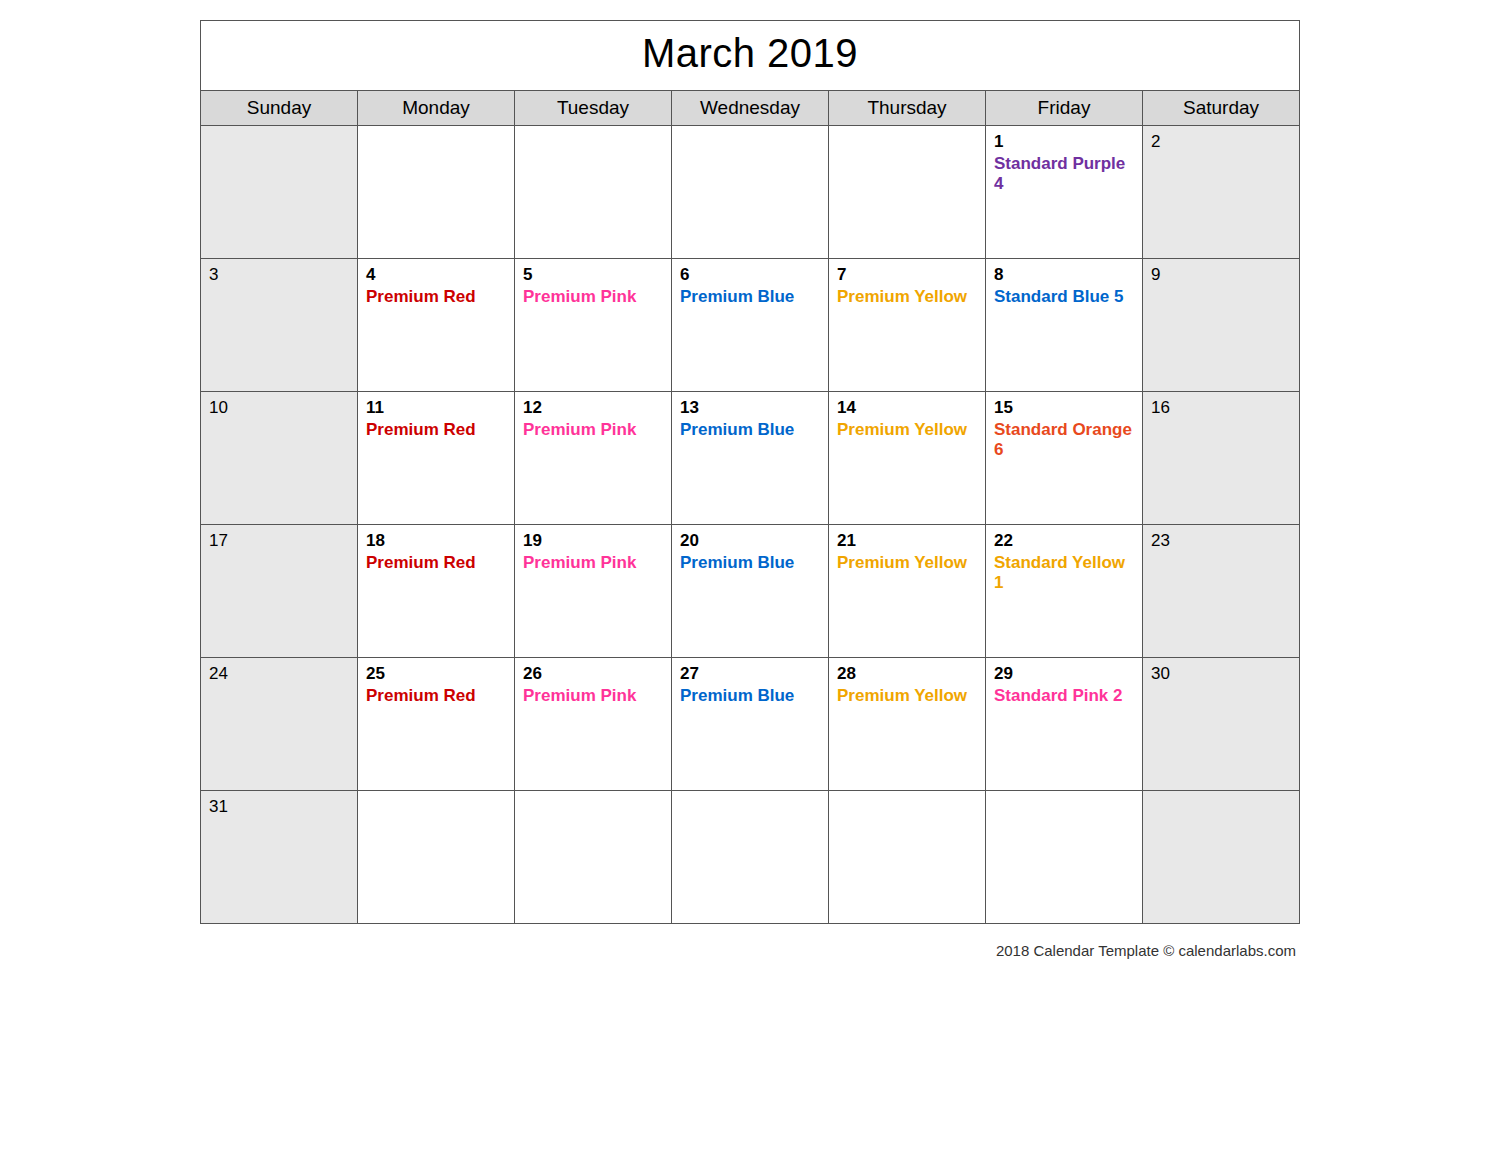| March 2019 |
| --- |
| Sunday | Monday | Tuesday | Wednesday | Thursday | Friday | Saturday |
| | | | | | 1 Standard Purple 4 | 2 |
| 3 | 4 Premium Red | 5 Premium Pink | 6 Premium Blue | 7 Premium Yellow | 8 Standard Blue 5 | 9 |
| 10 | 11 Premium Red | 12 Premium Pink | 13 Premium Blue | 14 Premium Yellow | 15 Standard Orange 6 | 16 |
| 17 | 18 Premium Red | 19 Premium Pink | 20 Premium Blue | 21 Premium Yellow | 22 Standard Yellow 1 | 23 |
| 24 | 25 Premium Red | 26 Premium Pink | 27 Premium Blue | 28 Premium Yellow | 29 Standard Pink 2 | 30 |
| 31 | | | | | | |
2018 Calendar Template © calendarlabs.com